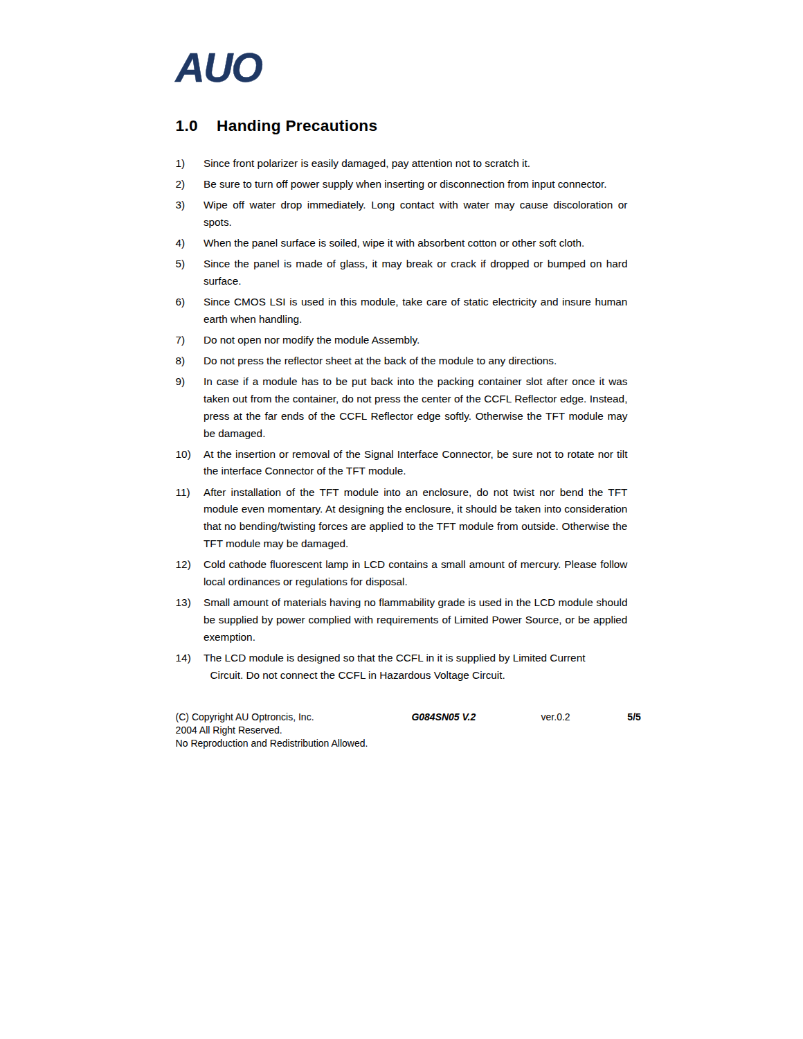AUO
1.0 Handing Precautions
1) Since front polarizer is easily damaged, pay attention not to scratch it.
2) Be sure to turn off power supply when inserting or disconnection from input connector.
3) Wipe off water drop immediately. Long contact with water may cause discoloration or spots.
4) When the panel surface is soiled, wipe it with absorbent cotton or other soft cloth.
5) Since the panel is made of glass, it may break or crack if dropped or bumped on hard surface.
6) Since CMOS LSI is used in this module, take care of static electricity and insure human earth when handling.
7) Do not open nor modify the module Assembly.
8) Do not press the reflector sheet at the back of the module to any directions.
9) In case if a module has to be put back into the packing container slot after once it was taken out from the container, do not press the center of the CCFL Reflector edge. Instead, press at the far ends of the CCFL Reflector edge softly. Otherwise the TFT module may be damaged.
10) At the insertion or removal of the Signal Interface Connector, be sure not to rotate nor tilt the interface Connector of the TFT module.
11) After installation of the TFT module into an enclosure, do not twist nor bend the TFT module even momentary. At designing the enclosure, it should be taken into consideration that no bending/twisting forces are applied to the TFT module from outside. Otherwise the TFT module may be damaged.
12) Cold cathode fluorescent lamp in LCD contains a small amount of mercury. Please follow local ordinances or regulations for disposal.
13) Small amount of materials having no flammability grade is used in the LCD module should be supplied by power complied with requirements of Limited Power Source, or be applied exemption.
14) The LCD module is designed so that the CCFL in it is supplied by Limited Current Circuit. Do not connect the CCFL in Hazardous Voltage Circuit.
(C) Copyright AU Optroncis, Inc.
2004 All Right Reserved.
No Reproduction and Redistribution Allowed.
G084SN05 V.2
ver.0.2
5/5